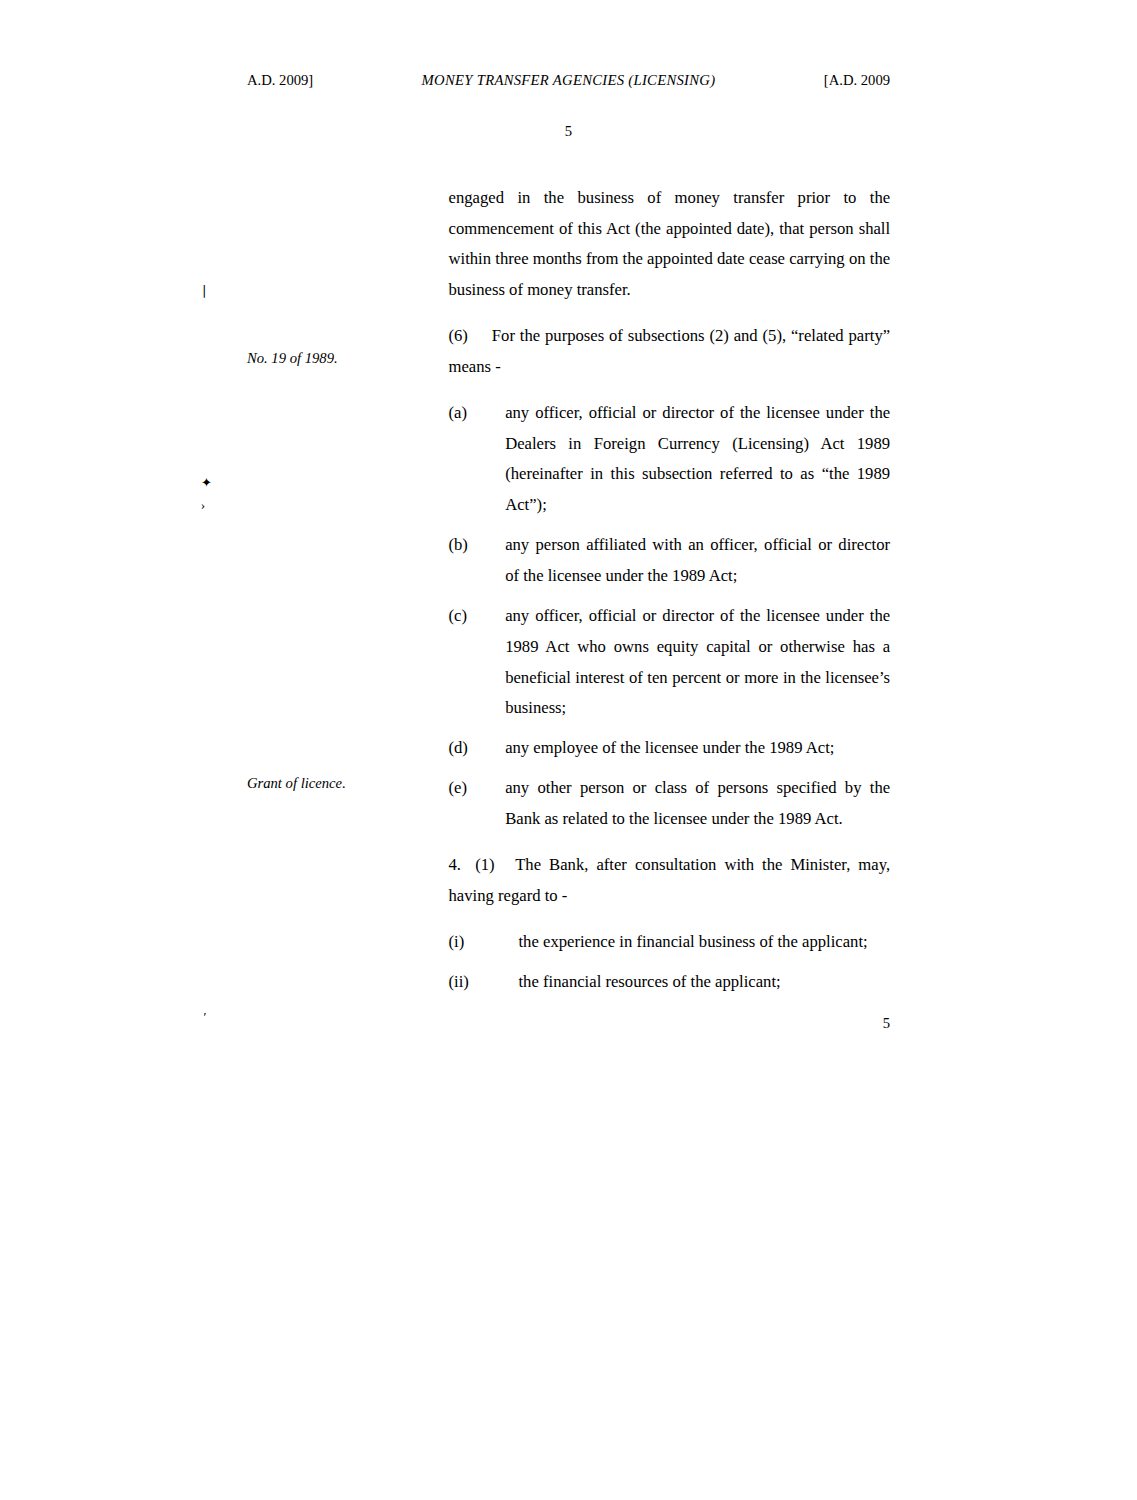A.D. 2009] MONEY TRANSFER AGENCIES (LICENSING) [A.D. 2009
5
No. 19 of 1989.
Grant of licence.
∣ ✦ ›  ′
engaged in the business of money transfer prior to the commencement of this Act (the appointed date), that person shall within three months from the appointed date cease carrying on the business of money transfer.
(6) For the purposes of subsections (2) and (5), “related party” means -
(a) any officer, official or director of the licensee under the Dealers in Foreign Currency (Licensing) Act 1989 (hereinafter in this subsection referred to as “the 1989 Act”);
(b) any person affiliated with an officer, official or director of the licensee under the 1989 Act;
(c) any officer, official or director of the licensee under the 1989 Act who owns equity capital or otherwise has a beneficial interest of ten percent or more in the licensee’s business;
(d) any employee of the licensee under the 1989 Act;
(e) any other person or class of persons specified by the Bank as related to the licensee under the 1989 Act.
4.(1) The Bank, after consultation with the Minister, may, having regard to -
(i) the experience in financial business of the applicant;
(ii) the financial resources of the applicant;
5